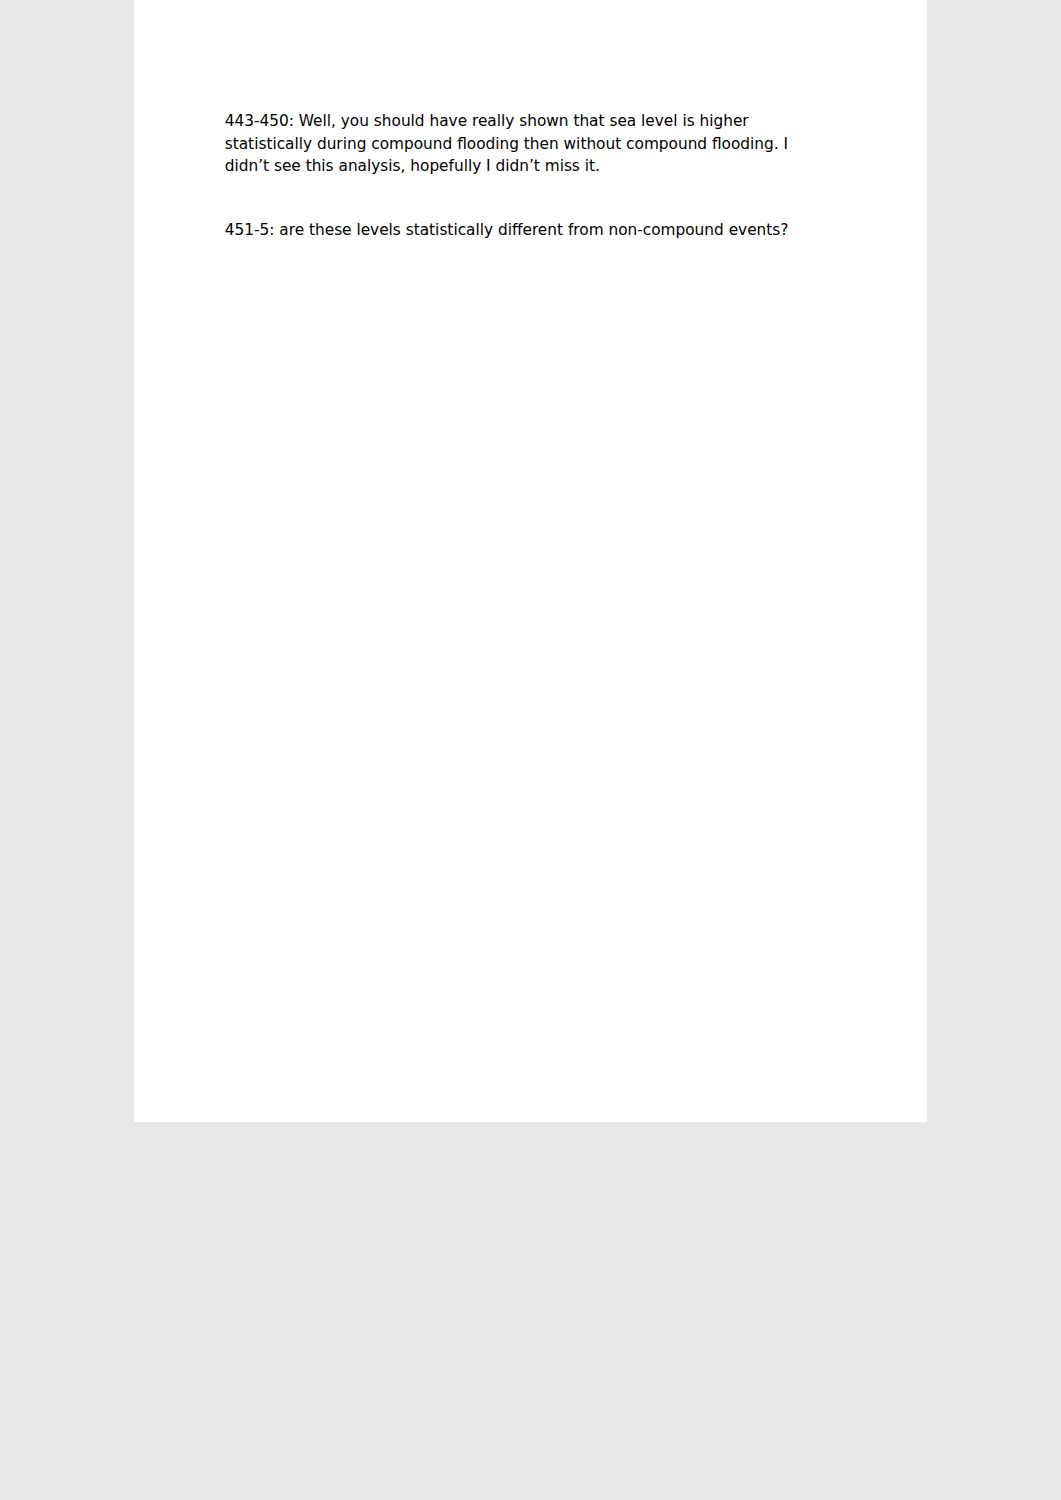443-450: Well, you should have really shown that sea level is higher statistically during compound flooding then without compound flooding. I didn’t see this analysis, hopefully I didn’t miss it.
451-5: are these levels statistically different from non-compound events?